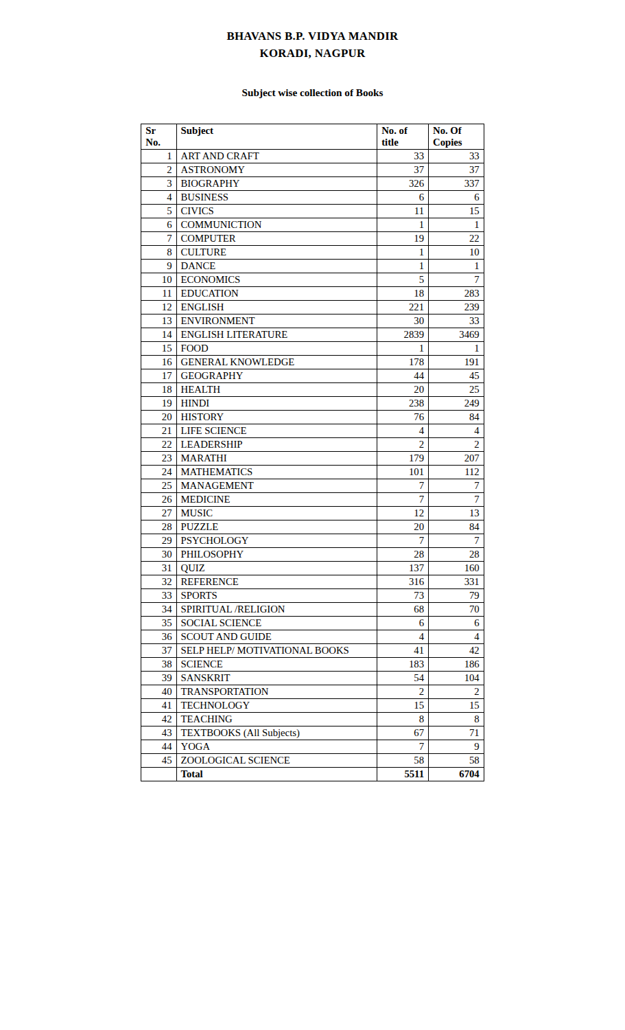BHAVANS B.P. VIDYA MANDIR
KORADI, NAGPUR
Subject wise collection of Books
Subject wise collection of Books
| Sr No. | Subject | No. of title | No. Of Copies |
| --- | --- | --- | --- |
| 1 | ART AND CRAFT | 33 | 33 |
| 2 | ASTRONOMY | 37 | 37 |
| 3 | BIOGRAPHY | 326 | 337 |
| 4 | BUSINESS | 6 | 6 |
| 5 | CIVICS | 11 | 15 |
| 6 | COMMUNICTION | 1 | 1 |
| 7 | COMPUTER | 19 | 22 |
| 8 | CULTURE | 1 | 10 |
| 9 | DANCE | 1 | 1 |
| 10 | ECONOMICS | 5 | 7 |
| 11 | EDUCATION | 18 | 283 |
| 12 | ENGLISH | 221 | 239 |
| 13 | ENVIRONMENT | 30 | 33 |
| 14 | ENGLISH LITERATURE | 2839 | 3469 |
| 15 | FOOD | 1 | 1 |
| 16 | GENERAL KNOWLEDGE | 178 | 191 |
| 17 | GEOGRAPHY | 44 | 45 |
| 18 | HEALTH | 20 | 25 |
| 19 | HINDI | 238 | 249 |
| 20 | HISTORY | 76 | 84 |
| 21 | LIFE SCIENCE | 4 | 4 |
| 22 | LEADERSHIP | 2 | 2 |
| 23 | MARATHI | 179 | 207 |
| 24 | MATHEMATICS | 101 | 112 |
| 25 | MANAGEMENT | 7 | 7 |
| 26 | MEDICINE | 7 | 7 |
| 27 | MUSIC | 12 | 13 |
| 28 | PUZZLE | 20 | 84 |
| 29 | PSYCHOLOGY | 7 | 7 |
| 30 | PHILOSOPHY | 28 | 28 |
| 31 | QUIZ | 137 | 160 |
| 32 | REFERENCE | 316 | 331 |
| 33 | SPORTS | 73 | 79 |
| 34 | SPIRITUAL /RELIGION | 68 | 70 |
| 35 | SOCIAL SCIENCE | 6 | 6 |
| 36 | SCOUT AND GUIDE | 4 | 4 |
| 37 | SELP HELP/ MOTIVATIONAL BOOKS | 41 | 42 |
| 38 | SCIENCE | 183 | 186 |
| 39 | SANSKRIT | 54 | 104 |
| 40 | TRANSPORTATION | 2 | 2 |
| 41 | TECHNOLOGY | 15 | 15 |
| 42 | TEACHING | 8 | 8 |
| 43 | TEXTBOOKS (All Subjects) | 67 | 71 |
| 44 | YOGA | 7 | 9 |
| 45 | ZOOLOGICAL SCIENCE | 58 | 58 |
| | Total | 5511 | 6704 |